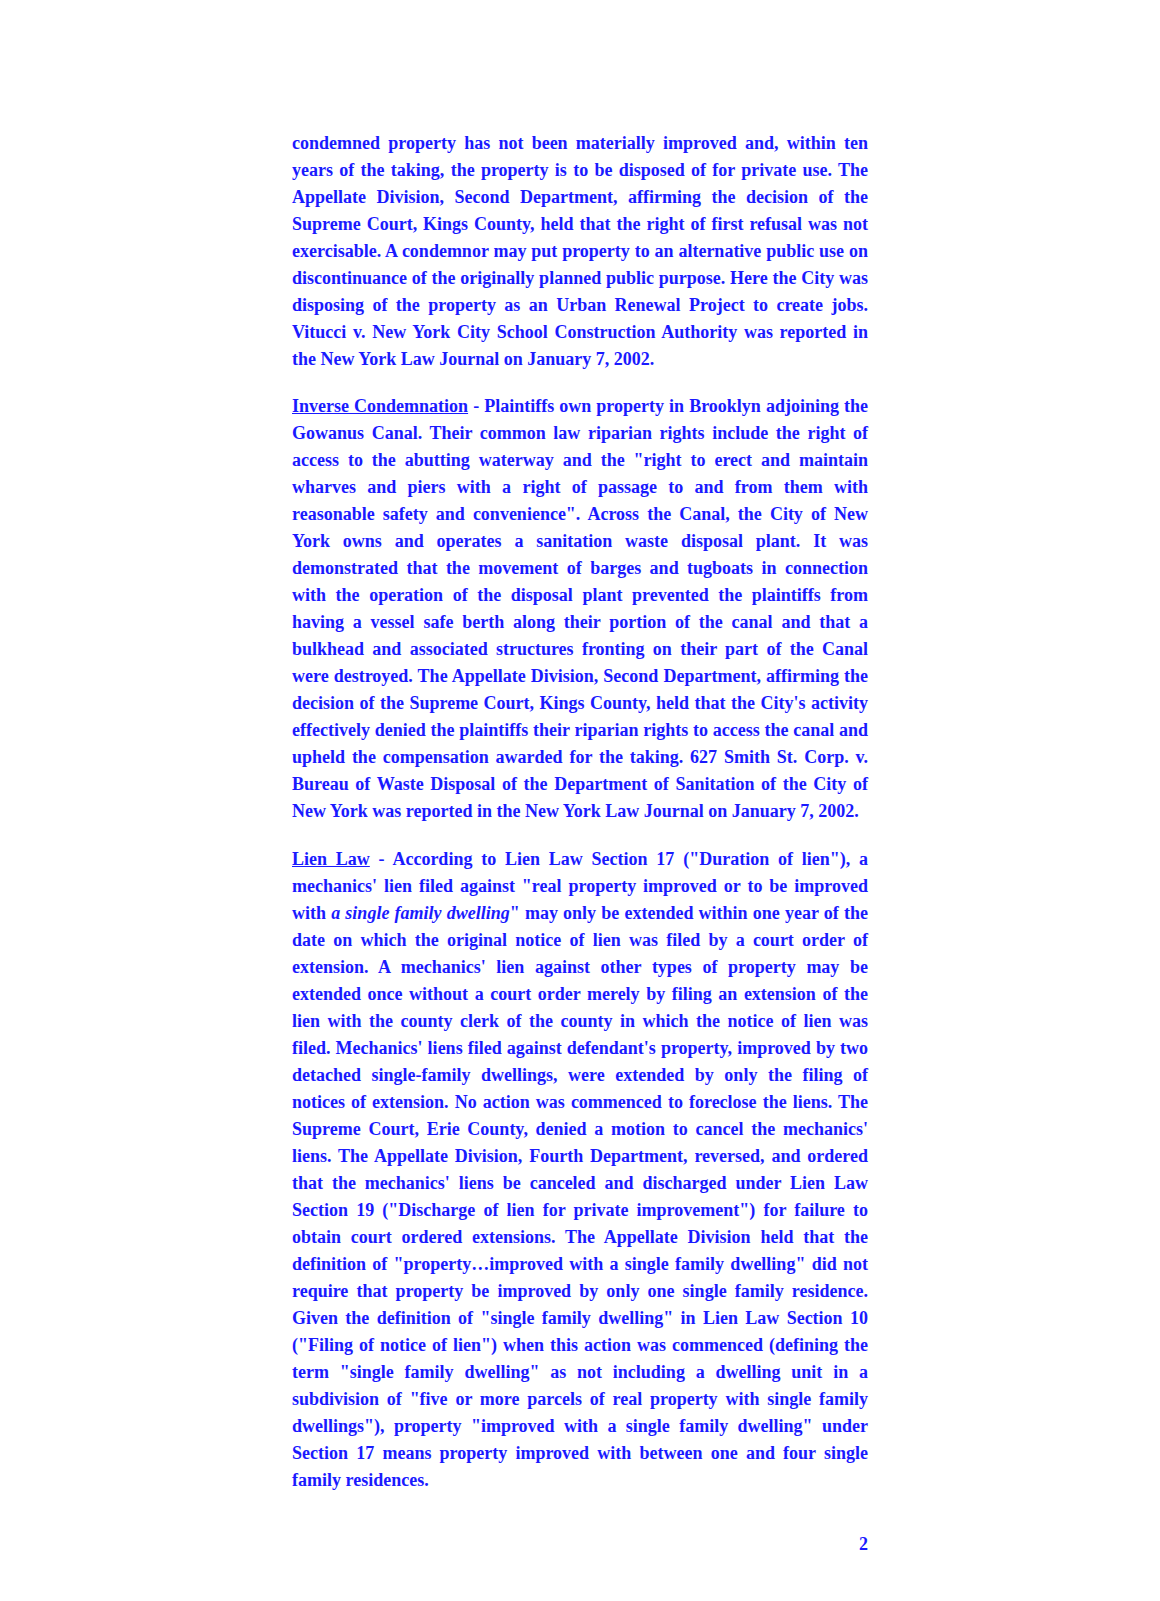condemned property has not been materially improved and, within ten years of the taking, the property is to be disposed of for private use. The Appellate Division, Second Department, affirming the decision of the Supreme Court, Kings County, held that the right of first refusal was not exercisable. A condemnor may put property to an alternative public use on discontinuance of the originally planned public purpose. Here the City was disposing of the property as an Urban Renewal Project to create jobs. Vitucci v. New York City School Construction Authority was reported in the New York Law Journal on January 7, 2002.
Inverse Condemnation - Plaintiffs own property in Brooklyn adjoining the Gowanus Canal. Their common law riparian rights include the right of access to the abutting waterway and the "right to erect and maintain wharves and piers with a right of passage to and from them with reasonable safety and convenience". Across the Canal, the City of New York owns and operates a sanitation waste disposal plant. It was demonstrated that the movement of barges and tugboats in connection with the operation of the disposal plant prevented the plaintiffs from having a vessel safe berth along their portion of the canal and that a bulkhead and associated structures fronting on their part of the Canal were destroyed. The Appellate Division, Second Department, affirming the decision of the Supreme Court, Kings County, held that the City's activity effectively denied the plaintiffs their riparian rights to access the canal and upheld the compensation awarded for the taking. 627 Smith St. Corp. v. Bureau of Waste Disposal of the Department of Sanitation of the City of New York was reported in the New York Law Journal on January 7, 2002.
Lien Law - According to Lien Law Section 17 ("Duration of lien"), a mechanics' lien filed against "real property improved or to be improved with a single family dwelling" may only be extended within one year of the date on which the original notice of lien was filed by a court order of extension. A mechanics' lien against other types of property may be extended once without a court order merely by filing an extension of the lien with the county clerk of the county in which the notice of lien was filed. Mechanics' liens filed against defendant's property, improved by two detached single-family dwellings, were extended by only the filing of notices of extension. No action was commenced to foreclose the liens. The Supreme Court, Erie County, denied a motion to cancel the mechanics' liens. The Appellate Division, Fourth Department, reversed, and ordered that the mechanics' liens be canceled and discharged under Lien Law Section 19 ("Discharge of lien for private improvement") for failure to obtain court ordered extensions. The Appellate Division held that the definition of "property…improved with a single family dwelling" did not require that property be improved by only one single family residence. Given the definition of "single family dwelling" in Lien Law Section 10 ("Filing of notice of lien") when this action was commenced (defining the term "single family dwelling" as not including a dwelling unit in a subdivision of "five or more parcels of real property with single family dwellings"), property "improved with a single family dwelling" under Section 17 means property improved with between one and four single family residences.
2